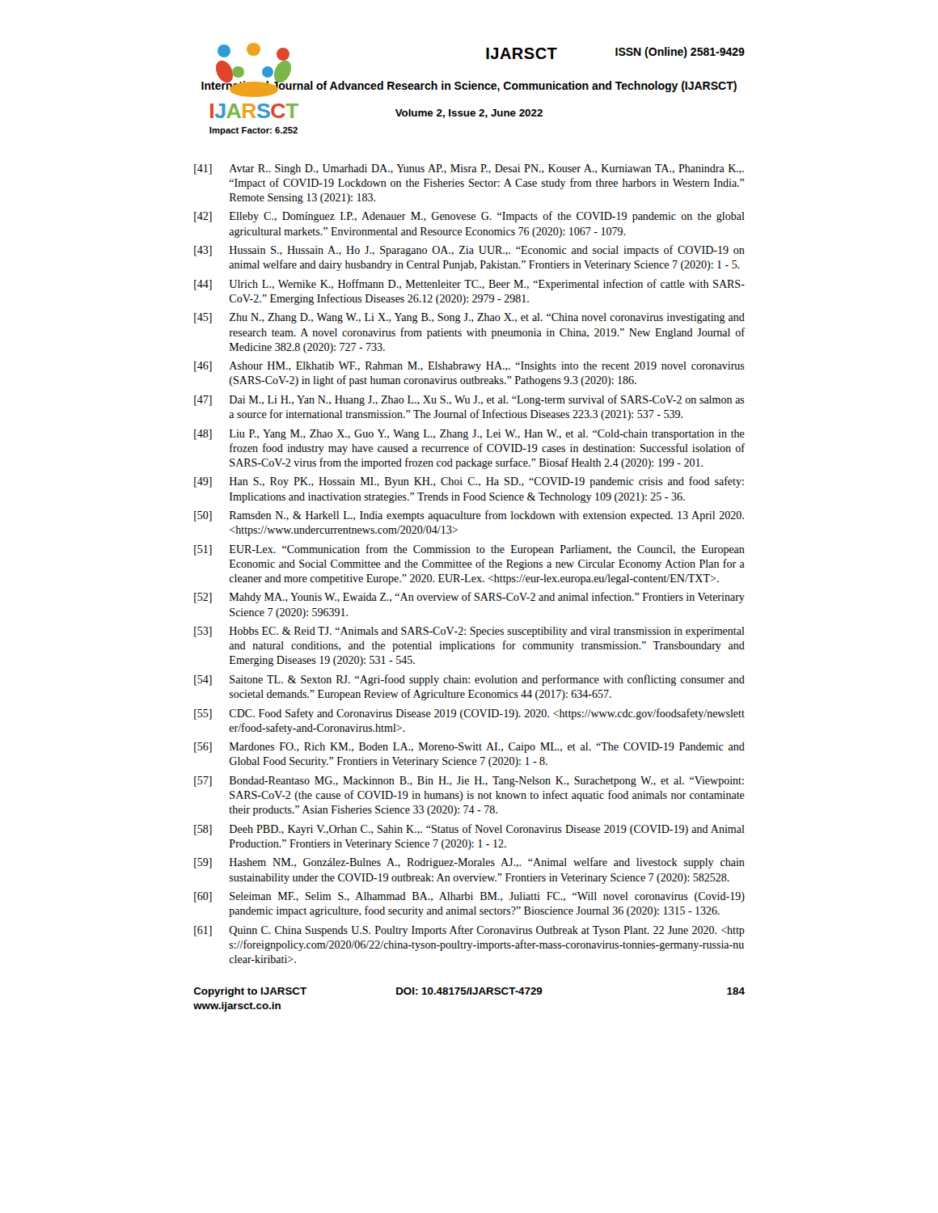ISSN (Online) 2581-9429
IJARSCT
Impact Factor: 6.252
IJARSCT
International Journal of Advanced Research in Science, Communication and Technology (IJARSCT)
Volume 2, Issue 2, June 2022
[41] Avtar R.. Singh D., Umarhadi DA., Yunus AP., Misra P., Desai PN., Kouser A., Kurniawan TA., Phanindra K.,. “Impact of COVID-19 Lockdown on the Fisheries Sector: A Case study from three harbors in Western India.” Remote Sensing 13 (2021): 183.
[42] Elleby C., Domínguez I.P., Adenauer M., Genovese G. “Impacts of the COVID-19 pandemic on the global agricultural markets.” Environmental and Resource Economics 76 (2020): 1067 - 1079.
[43] Hussain S., Hussain A., Ho J., Sparagano OA., Zia UUR.,. “Economic and social impacts of COVID-19 on animal welfare and dairy husbandry in Central Punjab, Pakistan.” Frontiers in Veterinary Science 7 (2020): 1 - 5.
[44] Ulrich L., Wernike K., Hoffmann D., Mettenleiter TC., Beer M., “Experimental infection of cattle with SARS-CoV-2.” Emerging Infectious Diseases 26.12 (2020): 2979 - 2981.
[45] Zhu N., Zhang D., Wang W., Li X., Yang B., Song J., Zhao X., et al. “China novel coronavirus investigating and research team. A novel coronavirus from patients with pneumonia in China, 2019.” New England Journal of Medicine 382.8 (2020): 727 - 733.
[46] Ashour HM., Elkhatib WF., Rahman M., Elshabrawy HA.,. “Insights into the recent 2019 novel coronavirus (SARS-CoV-2) in light of past human coronavirus outbreaks.” Pathogens 9.3 (2020): 186.
[47] Dai M., Li H., Yan N., Huang J., Zhao L., Xu S., Wu J., et al. “Long-term survival of SARS-CoV-2 on salmon as a source for international transmission.” The Journal of Infectious Diseases 223.3 (2021): 537 - 539.
[48] Liu P., Yang M., Zhao X., Guo Y., Wang L., Zhang J., Lei W., Han W., et al. “Cold-chain transportation in the frozen food industry may have caused a recurrence of COVID-19 cases in destination: Successful isolation of SARS-CoV-2 virus from the imported frozen cod package surface.” Biosaf Health 2.4 (2020): 199 - 201.
[49] Han S., Roy PK., Hossain MI., Byun KH., Choi C., Ha SD., “COVID-19 pandemic crisis and food safety: Implications and inactivation strategies.” Trends in Food Science & Technology 109 (2021): 25 - 36.
[50] Ramsden N., & Harkell L., India exempts aquaculture from lockdown with extension expected. 13 April 2020. <https://www.undercurrentnews.com/2020/04/13>
[51] EUR-Lex. “Communication from the Commission to the European Parliament, the Council, the European Economic and Social Committee and the Committee of the Regions a new Circular Economy Action Plan for a cleaner and more competitive Europe.” 2020. EUR-Lex. <https://eur-lex.europa.eu/legal-content/EN/TXT>.
[52] Mahdy MA., Younis W., Ewaida Z., “An overview of SARS-CoV-2 and animal infection.” Frontiers in Veterinary Science 7 (2020): 596391.
[53] Hobbs EC. & Reid TJ. “Animals and SARS‐CoV‐2: Species susceptibility and viral transmission in experimental and natural conditions, and the potential implications for community transmission.” Transboundary and Emerging Diseases 19 (2020): 531 - 545.
[54] Saitone TL. & Sexton RJ. “Agri-food supply chain: evolution and performance with conflicting consumer and societal demands.” European Review of Agriculture Economics 44 (2017): 634-657.
[55] CDC. Food Safety and Coronavirus Disease 2019 (COVID-19). 2020. <https://www.cdc.gov/foodsafety/newsletter/food-safety-and-Coronavirus.html>.
[56] Mardones FO., Rich KM., Boden LA., Moreno-Switt AI., Caipo ML., et al. “The COVID-19 Pandemic and Global Food Security.” Frontiers in Veterinary Science 7 (2020): 1 - 8.
[57] Bondad-Reantaso MG., Mackinnon B., Bin H., Jie H., Tang-Nelson K., Surachetpong W., et al. “Viewpoint: SARS-CoV-2 (the cause of COVID-19 in humans) is not known to infect aquatic food animals nor contaminate their products.” Asian Fisheries Science 33 (2020): 74 - 78.
[58] Deeh PBD., Kayri V.,Orhan C., Sahin K.,. “Status of Novel Coronavirus Disease 2019 (COVID-19) and Animal Production.” Frontiers in Veterinary Science 7 (2020): 1 - 12.
[59] Hashem NM., González-Bulnes A., Rodriguez-Morales AJ.,. “Animal welfare and livestock supply chain sustainability under the COVID-19 outbreak: An overview.” Frontiers in Veterinary Science 7 (2020): 582528.
[60] Seleiman MF., Selim S., Alhammad BA., Alharbi BM., Juliatti FC., “Will novel coronavirus (Covid-19) pandemic impact agriculture, food security and animal sectors?” Bioscience Journal 36 (2020): 1315 - 1326.
[61] Quinn C. China Suspends U.S. Poultry Imports After Coronavirus Outbreak at Tyson Plant. 22 June 2020. <https://foreignpolicy.com/2020/06/22/china-tyson-poultry-imports-after-mass-coronavirus-tonnies-germany-russia-nuclear-kiribati>.
Copyright to IJARSCT
www.ijarsct.co.in
DOI: 10.48175/IJARSCT-4729
184